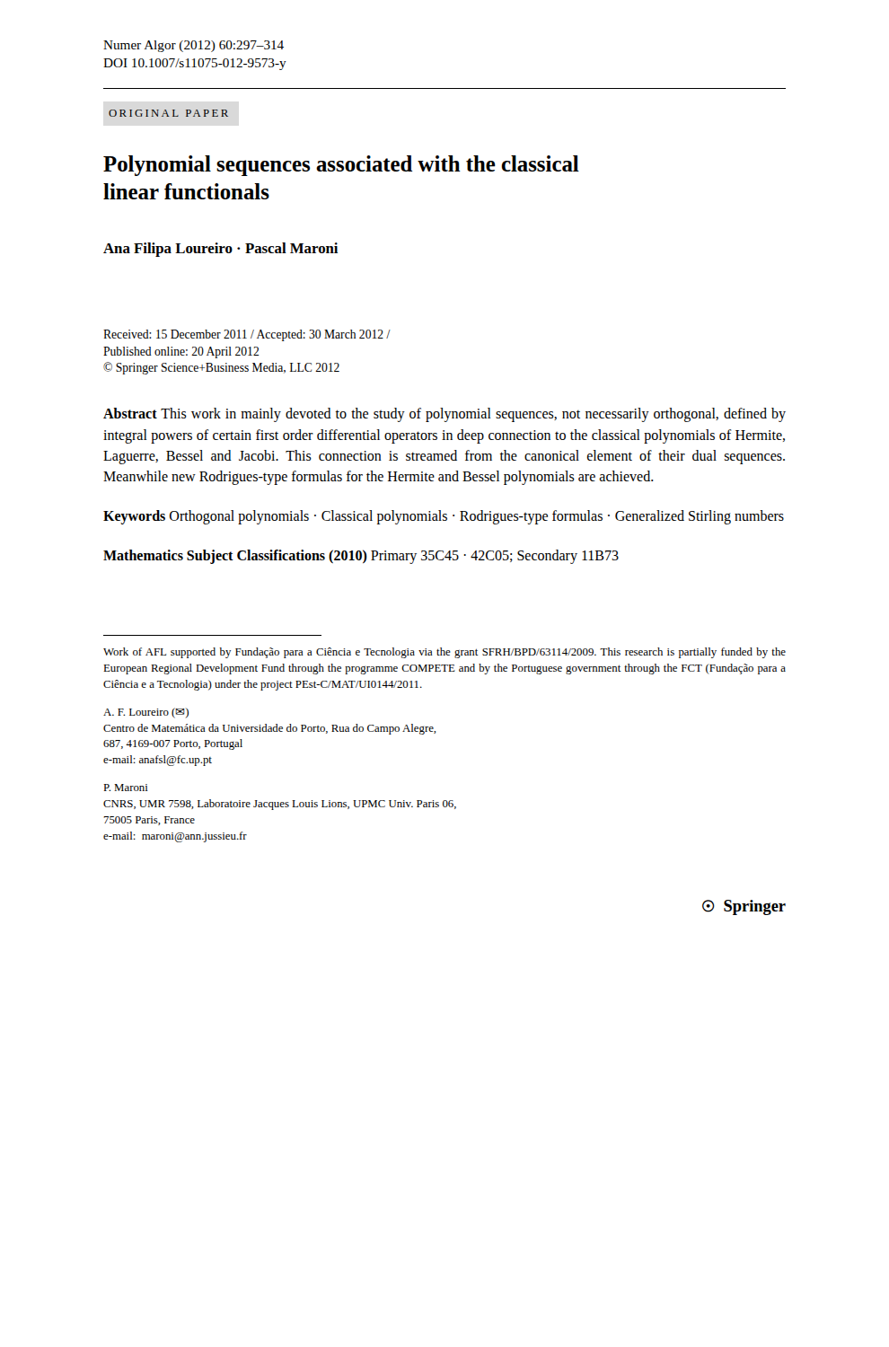Numer Algor (2012) 60:297–314
DOI 10.1007/s11075-012-9573-y
Original Paper
Polynomial sequences associated with the classical
linear functionals
Ana Filipa Loureiro · Pascal Maroni
Received: 15 December 2011 / Accepted: 30 March 2012 /
Published online: 20 April 2012
© Springer Science+Business Media, LLC 2012
Abstract This work in mainly devoted to the study of polynomial sequences, not necessarily orthogonal, defined by integral powers of certain first order differential operators in deep connection to the classical polynomials of Hermite, Laguerre, Bessel and Jacobi. This connection is streamed from the canonical element of their dual sequences. Meanwhile new Rodrigues-type formulas for the Hermite and Bessel polynomials are achieved.
Keywords Orthogonal polynomials · Classical polynomials · Rodrigues-type formulas · Generalized Stirling numbers
Mathematics Subject Classifications (2010) Primary 35C45 · 42C05; Secondary 11B73
Work of AFL supported by Fundação para a Ciência e Tecnologia via the grant SFRH/BPD/63114/2009. This research is partially funded by the European Regional Development Fund through the programme COMPETE and by the Portuguese government through the FCT (Fundação para a Ciência e a Tecnologia) under the project PEst-C/MAT/UI0144/2011.
A. F. Loureiro (✉)
Centro de Matemática da Universidade do Porto, Rua do Campo Alegre,
687, 4169-007 Porto, Portugal
e-mail: anafsl@fc.up.pt
P. Maroni
CNRS, UMR 7598, Laboratoire Jacques Louis Lions, UPMC Univ. Paris 06,
75005 Paris, France
e-mail: maroni@ann.jussieu.fr
☉ Springer